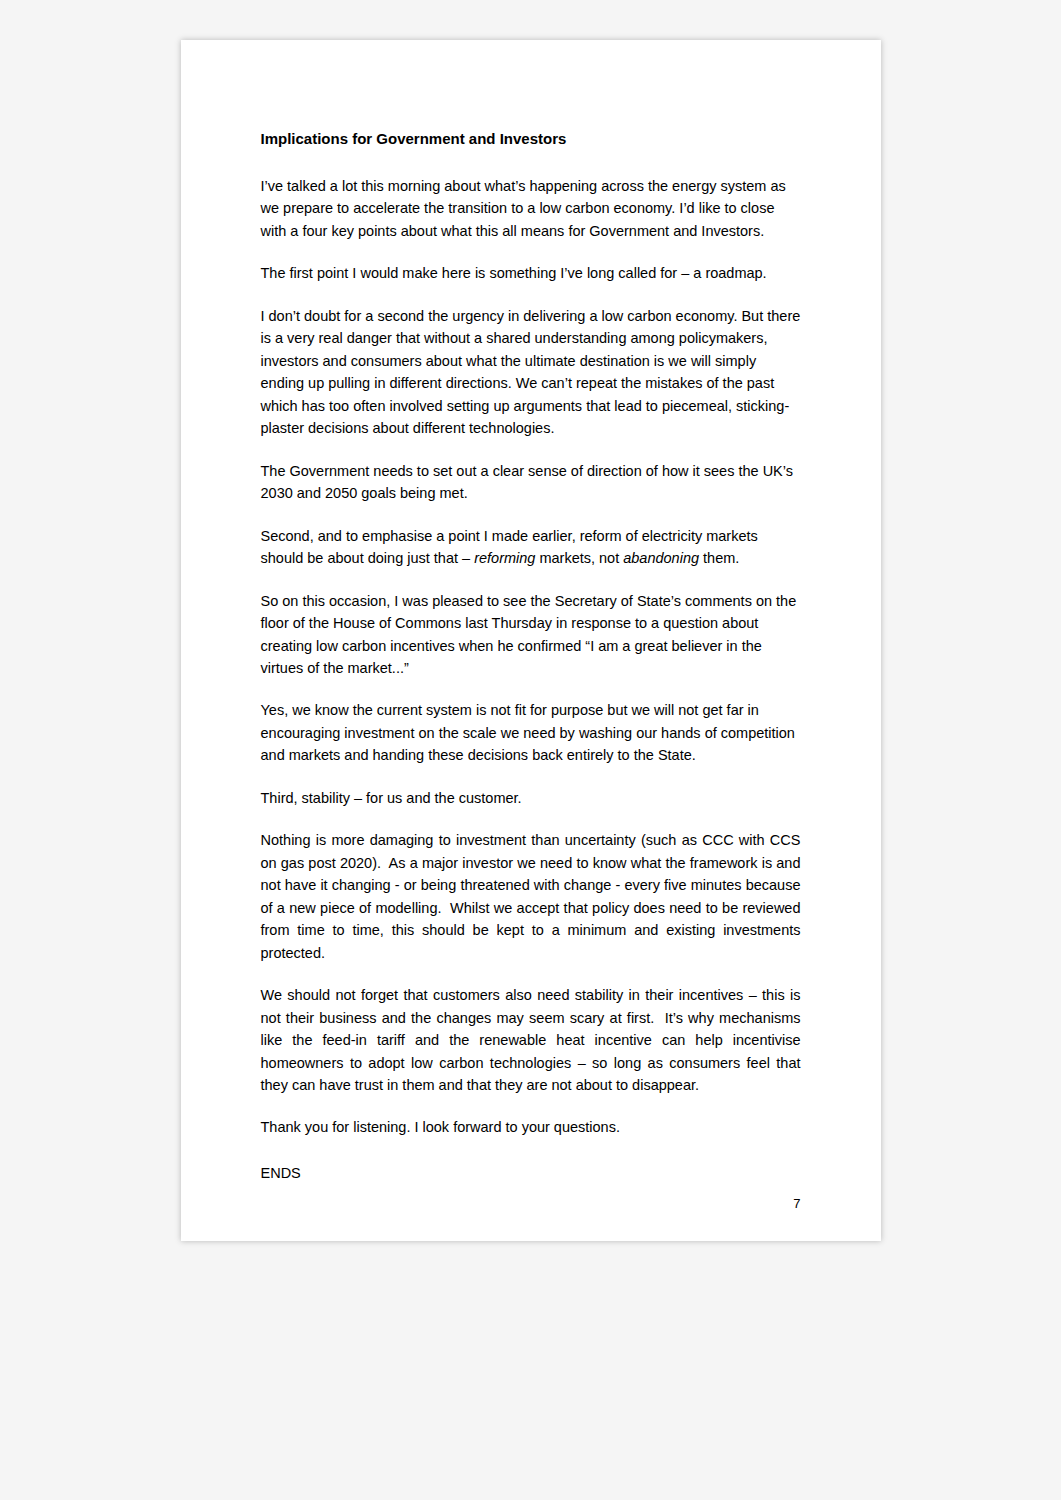Implications for Government and Investors
I’ve talked a lot this morning about what’s happening across the energy system as we prepare to accelerate the transition to a low carbon economy. I’d like to close with a four key points about what this all means for Government and Investors.
The first point I would make here is something I’ve long called for – a roadmap.
I don’t doubt for a second the urgency in delivering a low carbon economy. But there is a very real danger that without a shared understanding among policymakers, investors and consumers about what the ultimate destination is we will simply ending up pulling in different directions. We can’t repeat the mistakes of the past which has too often involved setting up arguments that lead to piecemeal, sticking-plaster decisions about different technologies.
The Government needs to set out a clear sense of direction of how it sees the UK’s 2030 and 2050 goals being met.
Second, and to emphasise a point I made earlier, reform of electricity markets should be about doing just that – reforming markets, not abandoning them.
So on this occasion, I was pleased to see the Secretary of State’s comments on the floor of the House of Commons last Thursday in response to a question about creating low carbon incentives when he confirmed “I am a great believer in the virtues of the market...”
Yes, we know the current system is not fit for purpose but we will not get far in encouraging investment on the scale we need by washing our hands of competition and markets and handing these decisions back entirely to the State.
Third, stability – for us and the customer.
Nothing is more damaging to investment than uncertainty (such as CCC with CCS on gas post 2020). As a major investor we need to know what the framework is and not have it changing - or being threatened with change - every five minutes because of a new piece of modelling. Whilst we accept that policy does need to be reviewed from time to time, this should be kept to a minimum and existing investments protected.
We should not forget that customers also need stability in their incentives – this is not their business and the changes may seem scary at first. It’s why mechanisms like the feed-in tariff and the renewable heat incentive can help incentivise homeowners to adopt low carbon technologies – so long as consumers feel that they can have trust in them and that they are not about to disappear.
Thank you for listening. I look forward to your questions.
ENDS
7